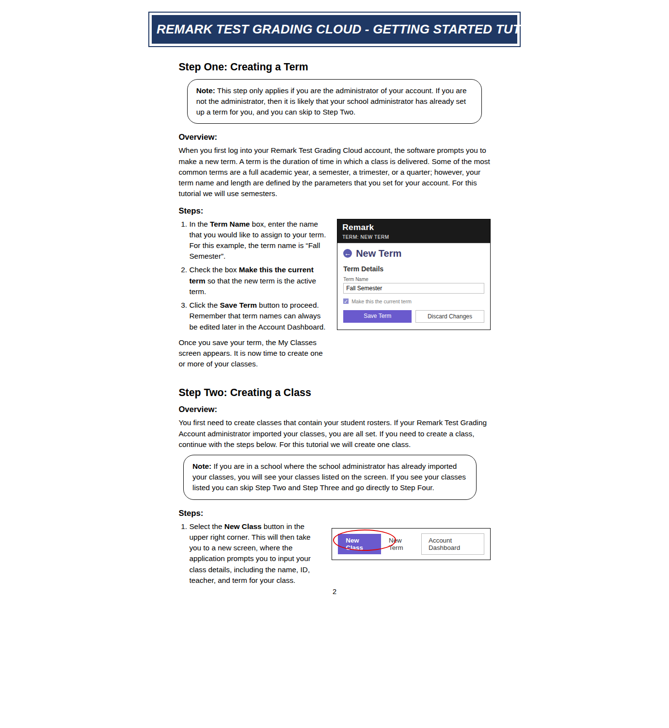REMARK TEST GRADING CLOUD - GETTING STARTED TUTORIAL FOR ONLINE TESTS
Step One: Creating a Term
Note: This step only applies if you are the administrator of your account. If you are not the administrator, then it is likely that your school administrator has already set up a term for you, and you can skip to Step Two.
Overview:
When you first log into your Remark Test Grading Cloud account, the software prompts you to make a new term. A term is the duration of time in which a class is delivered. Some of the most common terms are a full academic year, a semester, a trimester, or a quarter; however, your term name and length are defined by the parameters that you set for your account. For this tutorial we will use semesters.
Steps:
In the Term Name box, enter the name that you would like to assign to your term. For this example, the term name is “Fall Semester”.
Check the box Make this the current term so that the new term is the active term.
Click the Save Term button to proceed. Remember that term names can always be edited later in the Account Dashboard.
Once you save your term, the My Classes screen appears. It is now time to create one or more of your classes.
Remark
TERM: NEW TERM
← New Term
Term Details
Term Name
Fall Semester
✓ Make this the current term
Save Term
Discard Changes
Step Two: Creating a Class
Overview:
You first need to create classes that contain your student rosters. If your Remark Test Grading Account administrator imported your classes, you are all set. If you need to create a class, continue with the steps below. For this tutorial we will create one class.
Note: If you are in a school where the school administrator has already imported your classes, you will see your classes listed on the screen. If you see your classes listed you can skip Step Two and Step Three and go directly to Step Four.
Steps:
Select the New Class button in the upper right corner. This will then take you to a new screen, where the application prompts you to input your class details, including the name, ID, teacher, and term for your class.
New Class
New Term
Account Dashboard
2